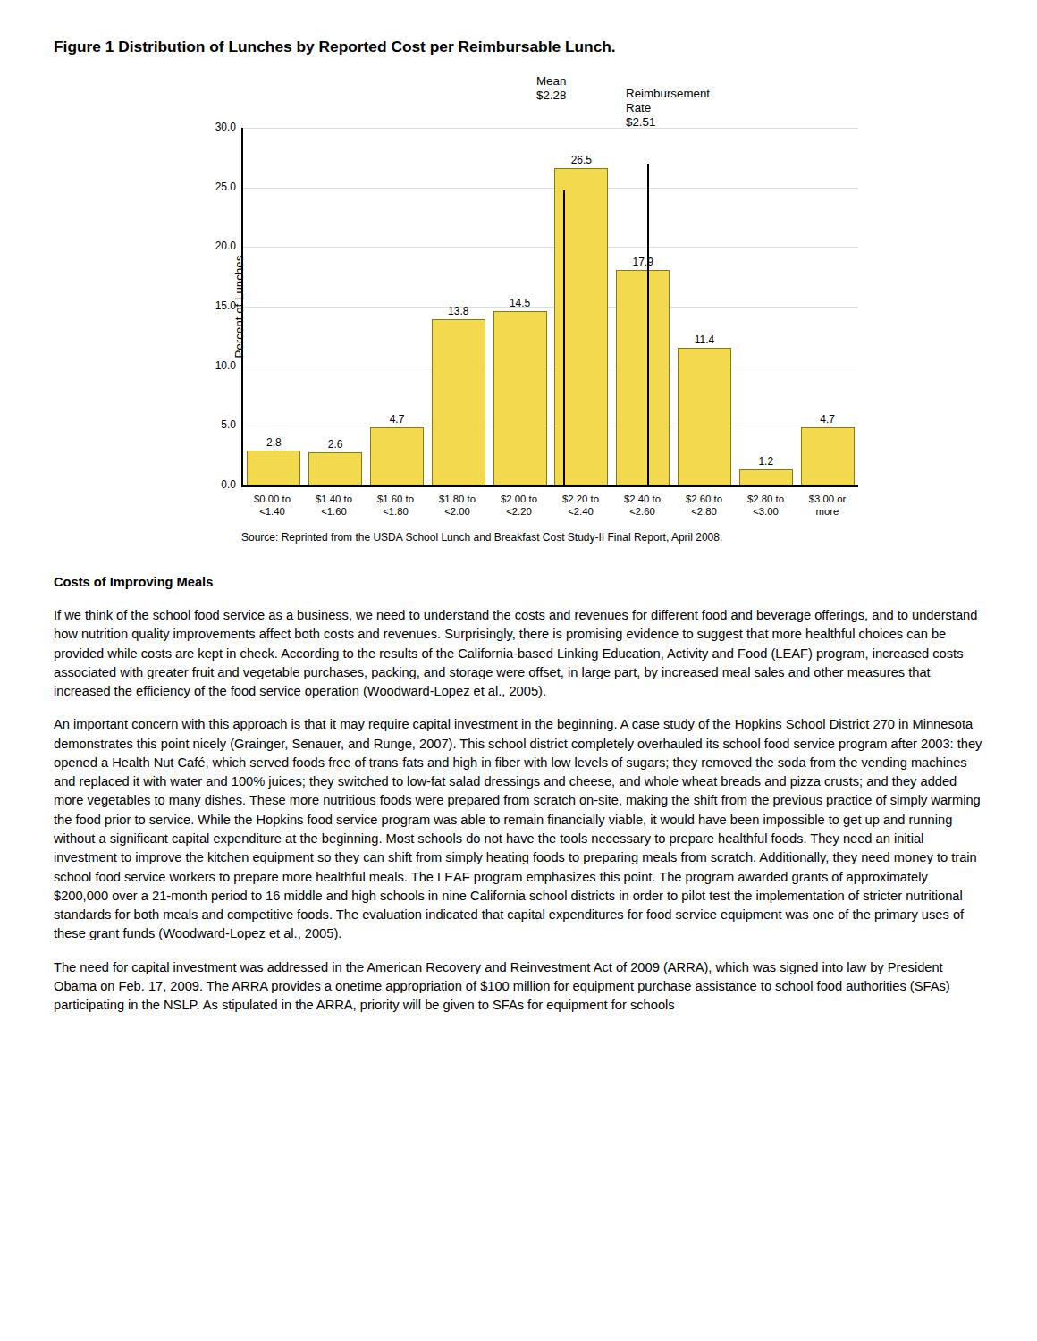Figure 1 Distribution of Lunches by Reported Cost per Reimbursable Lunch.
Mean
$2.28
Reimbursement
Rate
$2.51
Percent of Lunches
30.0 25.0 20.0 15.0 10.0 5.0 0.0
2.8
2.6
4.7
13.8
14.5
26.5
17.9
11.4
1.2
4.7
$0.00 to
<1.40
$1.40 to
<1.60
$1.60 to
<1.80
$1.80 to
<2.00
$2.00 to
<2.20
$2.20 to
<2.40
$2.40 to
<2.60
$2.60 to
<2.80
$2.80 to
<3.00
$3.00 or
more
Source: Reprinted from the USDA School Lunch and Breakfast Cost Study-II Final Report, April 2008.
Costs of Improving Meals
If we think of the school food service as a business, we need to understand the costs and revenues for different food and beverage offerings, and to understand how nutrition quality improvements affect both costs and revenues. Surprisingly, there is promising evidence to suggest that more healthful choices can be provided while costs are kept in check. According to the results of the California-based Linking Education, Activity and Food (LEAF) program, increased costs associated with greater fruit and vegetable purchases, packing, and storage were offset, in large part, by increased meal sales and other measures that increased the efficiency of the food service operation (Woodward-Lopez et al., 2005).
An important concern with this approach is that it may require capital investment in the beginning. A case study of the Hopkins School District 270 in Minnesota demonstrates this point nicely (Grainger, Senauer, and Runge, 2007). This school district completely overhauled its school food service program after 2003: they opened a Health Nut Café, which served foods free of trans-fats and high in fiber with low levels of sugars; they removed the soda from the vending machines and replaced it with water and 100% juices; they switched to low-fat salad dressings and cheese, and whole wheat breads and pizza crusts; and they added more vegetables to many dishes. These more nutritious foods were prepared from scratch on-site, making the shift from the previous practice of simply warming the food prior to service. While the Hopkins food service program was able to remain financially viable, it would have been impossible to get up and running without a significant capital expenditure at the beginning. Most schools do not have the tools necessary to prepare healthful foods. They need an initial investment to improve the kitchen equipment so they can shift from simply heating foods to preparing meals from scratch. Additionally, they need money to train school food service workers to prepare more healthful meals. The LEAF program emphasizes this point. The program awarded grants of approximately $200,000 over a 21-month period to 16 middle and high schools in nine California school districts in order to pilot test the implementation of stricter nutritional standards for both meals and competitive foods. The evaluation indicated that capital expenditures for food service equipment was one of the primary uses of these grant funds (Woodward-Lopez et al., 2005).
The need for capital investment was addressed in the American Recovery and Reinvestment Act of 2009 (ARRA), which was signed into law by President Obama on Feb. 17, 2009. The ARRA provides a onetime appropriation of $100 million for equipment purchase assistance to school food authorities (SFAs) participating in the NSLP. As stipulated in the ARRA, priority will be given to SFAs for equipment for schools